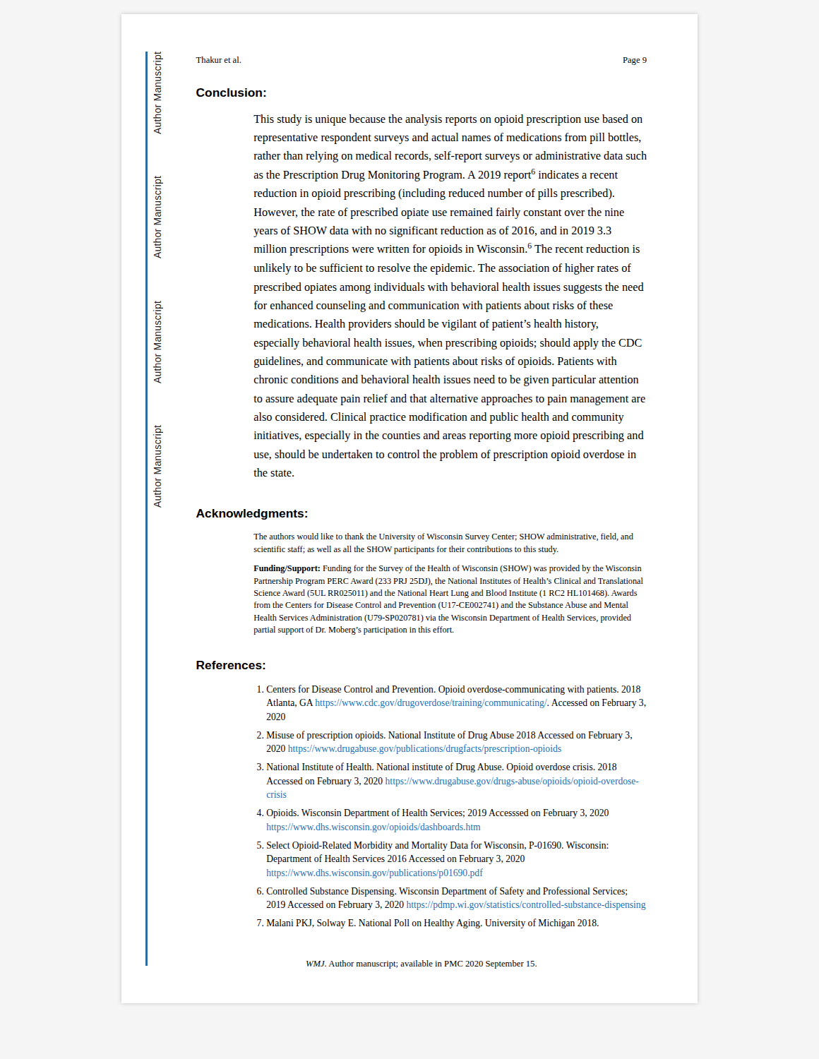Author Manuscript Author Manuscript Author Manuscript Author Manuscript
Thakur et al.
Page 9
Conclusion:
This study is unique because the analysis reports on opioid prescription use based on representative respondent surveys and actual names of medications from pill bottles, rather than relying on medical records, self-report surveys or administrative data such as the Prescription Drug Monitoring Program. A 2019 report6 indicates a recent reduction in opioid prescribing (including reduced number of pills prescribed). However, the rate of prescribed opiate use remained fairly constant over the nine years of SHOW data with no significant reduction as of 2016, and in 2019 3.3 million prescriptions were written for opioids in Wisconsin.6 The recent reduction is unlikely to be sufficient to resolve the epidemic. The association of higher rates of prescribed opiates among individuals with behavioral health issues suggests the need for enhanced counseling and communication with patients about risks of these medications. Health providers should be vigilant of patient’s health history, especially behavioral health issues, when prescribing opioids; should apply the CDC guidelines, and communicate with patients about risks of opioids. Patients with chronic conditions and behavioral health issues need to be given particular attention to assure adequate pain relief and that alternative approaches to pain management are also considered. Clinical practice modification and public health and community initiatives, especially in the counties and areas reporting more opioid prescribing and use, should be undertaken to control the problem of prescription opioid overdose in the state.
Acknowledgments:
The authors would like to thank the University of Wisconsin Survey Center; SHOW administrative, field, and scientific staff; as well as all the SHOW participants for their contributions to this study.
Funding/Support: Funding for the Survey of the Health of Wisconsin (SHOW) was provided by the Wisconsin Partnership Program PERC Award (233 PRJ 25DJ), the National Institutes of Health’s Clinical and Translational Science Award (5UL RR025011) and the National Heart Lung and Blood Institute (1 RC2 HL101468). Awards from the Centers for Disease Control and Prevention (U17-CE002741) and the Substance Abuse and Mental Health Services Administration (U79-SP020781) via the Wisconsin Department of Health Services, provided partial support of Dr. Moberg’s participation in this effort.
References:
Centers for Disease Control and Prevention. Opioid overdose-communicating with patients. 2018 Atlanta, GA https://www.cdc.gov/drugoverdose/training/communicating/. Accessed on February 3, 2020
Misuse of prescription opioids. National Institute of Drug Abuse 2018 Accessed on February 3, 2020 https://www.drugabuse.gov/publications/drugfacts/prescription-opioids
National Institute of Health. National institute of Drug Abuse. Opioid overdose crisis. 2018 Accessed on February 3, 2020 https://www.drugabuse.gov/drugs-abuse/opioids/opioid-overdose-crisis
Opioids. Wisconsin Department of Health Services; 2019 Accesssed on February 3, 2020 https://www.dhs.wisconsin.gov/opioids/dashboards.htm
Select Opioid-Related Morbidity and Mortality Data for Wisconsin, P-01690. Wisconsin: Department of Health Services 2016 Accessed on February 3, 2020 https://www.dhs.wisconsin.gov/publications/p01690.pdf
Controlled Substance Dispensing. Wisconsin Department of Safety and Professional Services; 2019 Accessed on February 3, 2020 https://pdmp.wi.gov/statistics/controlled-substance-dispensing
Malani PKJ, Solway E. National Poll on Healthy Aging. University of Michigan 2018.
WMJ. Author manuscript; available in PMC 2020 September 15.